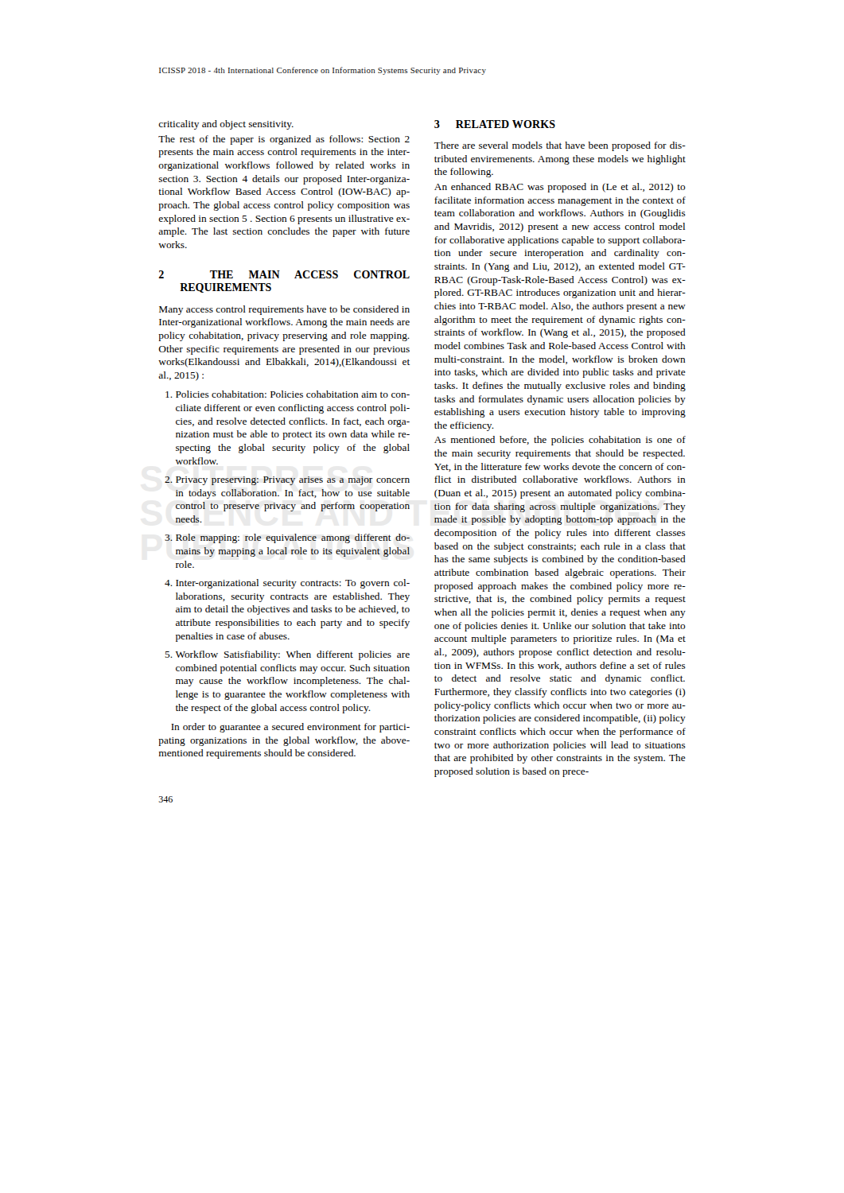ICISSP 2018 - 4th International Conference on Information Systems Security and Privacy
SCITEPRESS SCIENCE AND TECHNOLOGY PUBLICATIONS
criticality and object sensitivity.
The rest of the paper is organized as follows: Section 2 presents the main access control requirements in the inter-organizational workflows followed by related works in section 3. Section 4 details our proposed Inter-organizational Workflow Based Access Control (IOW-BAC) approach. The global access control policy composition was explored in section 5 . Section 6 presents un illustrative example. The last section concludes the paper with future works.
2 THE MAIN ACCESS CONTROL REQUIREMENTS
Many access control requirements have to be considered in Inter-organizational workflows. Among the main needs are policy cohabitation, privacy preserving and role mapping. Other specific requirements are presented in our previous works(Elkandoussi and Elbakkali, 2014),(Elkandoussi et al., 2015) :
Policies cohabitation: Policies cohabitation aim to conciliate different or even conflicting access control policies, and resolve detected conflicts. In fact, each organization must be able to protect its own data while respecting the global security policy of the global workflow.
Privacy preserving: Privacy arises as a major concern in todays collaboration. In fact, how to use suitable control to preserve privacy and perform cooperation needs.
Role mapping: role equivalence among different domains by mapping a local role to its equivalent global role.
Inter-organizational security contracts: To govern collaborations, security contracts are established. They aim to detail the objectives and tasks to be achieved, to attribute responsibilities to each party and to specify penalties in case of abuses.
Workflow Satisfiability: When different policies are combined potential conflicts may occur. Such situation may cause the workflow incompleteness. The challenge is to guarantee the workflow completeness with the respect of the global access control policy.
In order to guarantee a secured environment for participating organizations in the global workflow, the above-mentioned requirements should be considered.
3 RELATED WORKS
There are several models that have been proposed for distributed enviremenents. Among these models we highlight the following.
An enhanced RBAC was proposed in (Le et al., 2012) to facilitate information access management in the context of team collaboration and workflows. Authors in (Gouglidis and Mavridis, 2012) present a new access control model for collaborative applications capable to support collaboration under secure interoperation and cardinality constraints. In (Yang and Liu, 2012), an extented model GT-RBAC (Group-Task-Role-Based Access Control) was explored. GT-RBAC introduces organization unit and hierarchies into T-RBAC model. Also, the authors present a new algorithm to meet the requirement of dynamic rights constraints of workflow. In (Wang et al., 2015), the proposed model combines Task and Role-based Access Control with multi-constraint. In the model, workflow is broken down into tasks, which are divided into public tasks and private tasks. It defines the mutually exclusive roles and binding tasks and formulates dynamic users allocation policies by establishing a users execution history table to improving the efficiency.
As mentioned before, the policies cohabitation is one of the main security requirements that should be respected. Yet, in the litterature few works devote the concern of conflict in distributed collaborative workflows. Authors in (Duan et al., 2015) present an automated policy combination for data sharing across multiple organizations. They made it possible by adopting bottom-top approach in the decomposition of the policy rules into different classes based on the subject constraints; each rule in a class that has the same subjects is combined by the condition-based attribute combination based algebraic operations. Their proposed approach makes the combined policy more restrictive, that is, the combined policy permits a request when all the policies permit it, denies a request when any one of policies denies it. Unlike our solution that take into account multiple parameters to prioritize rules. In (Ma et al., 2009), authors propose conflict detection and resolution in WFMSs. In this work, authors define a set of rules to detect and resolve static and dynamic conflict. Furthermore, they classify conflicts into two categories (i) policy-policy conflicts which occur when two or more authorization policies are considered incompatible, (ii) policy constraint conflicts which occur when the performance of two or more authorization policies will lead to situations that are prohibited by other constraints in the system. The proposed solution is based on prece-
346